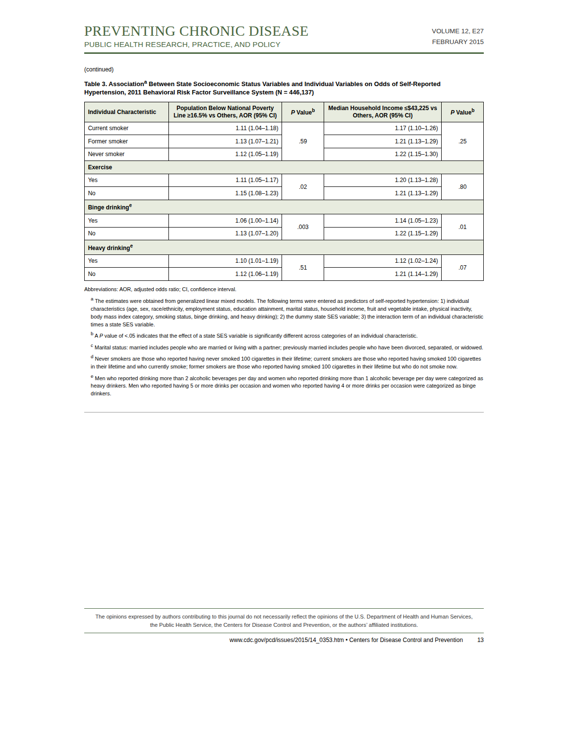PREVENTING CHRONIC DISEASE
PUBLIC HEALTH RESEARCH, PRACTICE, AND POLICY
VOLUME 12, E27
FEBRUARY 2015
(continued)
Table 3. Associationa Between State Socioeconomic Status Variables and Individual Variables on Odds of Self-Reported Hypertension, 2011 Behavioral Risk Factor Surveillance System (N = 446,137)
| Individual Characteristic | Population Below National Poverty Line ≥16.5% vs Others, AOR (95% CI) | P Value b | Median Household Income ≤$43,225 vs Others, AOR (95% CI) | P Value b |
| --- | --- | --- | --- | --- |
| Current smoker | 1.11 (1.04–1.18) | .59 | 1.17 (1.10–1.26) | .25 |
| Former smoker | 1.13 (1.07–1.21) | 1.21 (1.13–1.29) |
| Never smoker | 1.12 (1.05–1.19) | 1.22 (1.15–1.30) |
| Exercise |
| Yes | 1.11 (1.05–1.17) | .02 | 1.20 (1.13–1.28) | .80 |
| No | 1.15 (1.08–1.23) | 1.21 (1.13–1.29) |
| Binge drinking e |
| Yes | 1.06 (1.00–1.14) | .003 | 1.14 (1.05–1.23) | .01 |
| No | 1.13 (1.07–1.20) | 1.22 (1.15–1.29) |
| Heavy drinking e |
| Yes | 1.10 (1.01–1.19) | .51 | 1.12 (1.02–1.24) | .07 |
| No | 1.12 (1.06–1.19) | 1.21 (1.14–1.29) |
Abbreviations: AOR, adjusted odds ratio; CI, confidence interval.
a The estimates were obtained from generalized linear mixed models. The following terms were entered as predictors of self-reported hypertension: 1) individual characteristics (age, sex, race/ethnicity, employment status, education attainment, marital status, household income, fruit and vegetable intake, physical inactivity, body mass index category, smoking status, binge drinking, and heavy drinking); 2) the dummy state SES variable; 3) the interaction term of an individual characteristic times a state SES variable.
b A P value of <.05 indicates that the effect of a state SES variable is significantly different across categories of an individual characteristic.
c Marital status: married includes people who are married or living with a partner; previously married includes people who have been divorced, separated, or widowed.
d Never smokers are those who reported having never smoked 100 cigarettes in their lifetime; current smokers are those who reported having smoked 100 cigarettes in their lifetime and who currently smoke; former smokers are those who reported having smoked 100 cigarettes in their lifetime but who do not smoke now.
e Men who reported drinking more than 2 alcoholic beverages per day and women who reported drinking more than 1 alcoholic beverage per day were categorized as heavy drinkers. Men who reported having 5 or more drinks per occasion and women who reported having 4 or more drinks per occasion were categorized as binge drinkers.
The opinions expressed by authors contributing to this journal do not necessarily reflect the opinions of the U.S. Department of Health and Human Services,
the Public Health Service, the Centers for Disease Control and Prevention, or the authors’ affiliated institutions.
www.cdc.gov/pcd/issues/2015/14_0353.htm • Centers for Disease Control and Prevention13